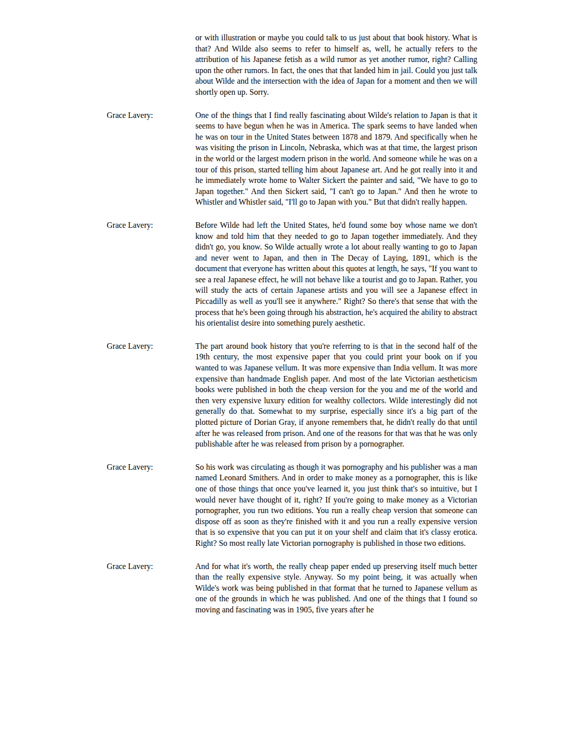or with illustration or maybe you could talk to us just about that book history. What is that? And Wilde also seems to refer to himself as, well, he actually refers to the attribution of his Japanese fetish as a wild rumor as yet another rumor, right? Calling upon the other rumors. In fact, the ones that that landed him in jail. Could you just talk about Wilde and the intersection with the idea of Japan for a moment and then we will shortly open up. Sorry.
Grace Lavery:
One of the things that I find really fascinating about Wilde's relation to Japan is that it seems to have begun when he was in America. The spark seems to have landed when he was on tour in the United States between 1878 and 1879. And specifically when he was visiting the prison in Lincoln, Nebraska, which was at that time, the largest prison in the world or the largest modern prison in the world. And someone while he was on a tour of this prison, started telling him about Japanese art. And he got really into it and he immediately wrote home to Walter Sickert the painter and said, "We have to go to Japan together." And then Sickert said, "I can't go to Japan." And then he wrote to Whistler and Whistler said, "I'll go to Japan with you." But that didn't really happen.
Grace Lavery:
Before Wilde had left the United States, he'd found some boy whose name we don't know and told him that they needed to go to Japan together immediately. And they didn't go, you know. So Wilde actually wrote a lot about really wanting to go to Japan and never went to Japan, and then in The Decay of Laying, 1891, which is the document that everyone has written about this quotes at length, he says, "If you want to see a real Japanese effect, he will not behave like a tourist and go to Japan. Rather, you will study the acts of certain Japanese artists and you will see a Japanese effect in Piccadilly as well as you'll see it anywhere." Right? So there's that sense that with the process that he's been going through his abstraction, he's acquired the ability to abstract his orientalist desire into something purely aesthetic.
Grace Lavery:
The part around book history that you're referring to is that in the second half of the 19th century, the most expensive paper that you could print your book on if you wanted to was Japanese vellum. It was more expensive than India vellum. It was more expensive than handmade English paper. And most of the late Victorian aestheticism books were published in both the cheap version for the you and me of the world and then very expensive luxury edition for wealthy collectors. Wilde interestingly did not generally do that. Somewhat to my surprise, especially since it's a big part of the plotted picture of Dorian Gray, if anyone remembers that, he didn't really do that until after he was released from prison. And one of the reasons for that was that he was only publishable after he was released from prison by a pornographer.
Grace Lavery:
So his work was circulating as though it was pornography and his publisher was a man named Leonard Smithers. And in order to make money as a pornographer, this is like one of those things that once you've learned it, you just think that's so intuitive, but I would never have thought of it, right? If you're going to make money as a Victorian pornographer, you run two editions. You run a really cheap version that someone can dispose off as soon as they're finished with it and you run a really expensive version that is so expensive that you can put it on your shelf and claim that it's classy erotica. Right? So most really late Victorian pornography is published in those two editions.
Grace Lavery:
And for what it's worth, the really cheap paper ended up preserving itself much better than the really expensive style. Anyway. So my point being, it was actually when Wilde's work was being published in that format that he turned to Japanese vellum as one of the grounds in which he was published. And one of the things that I found so moving and fascinating was in 1905, five years after he